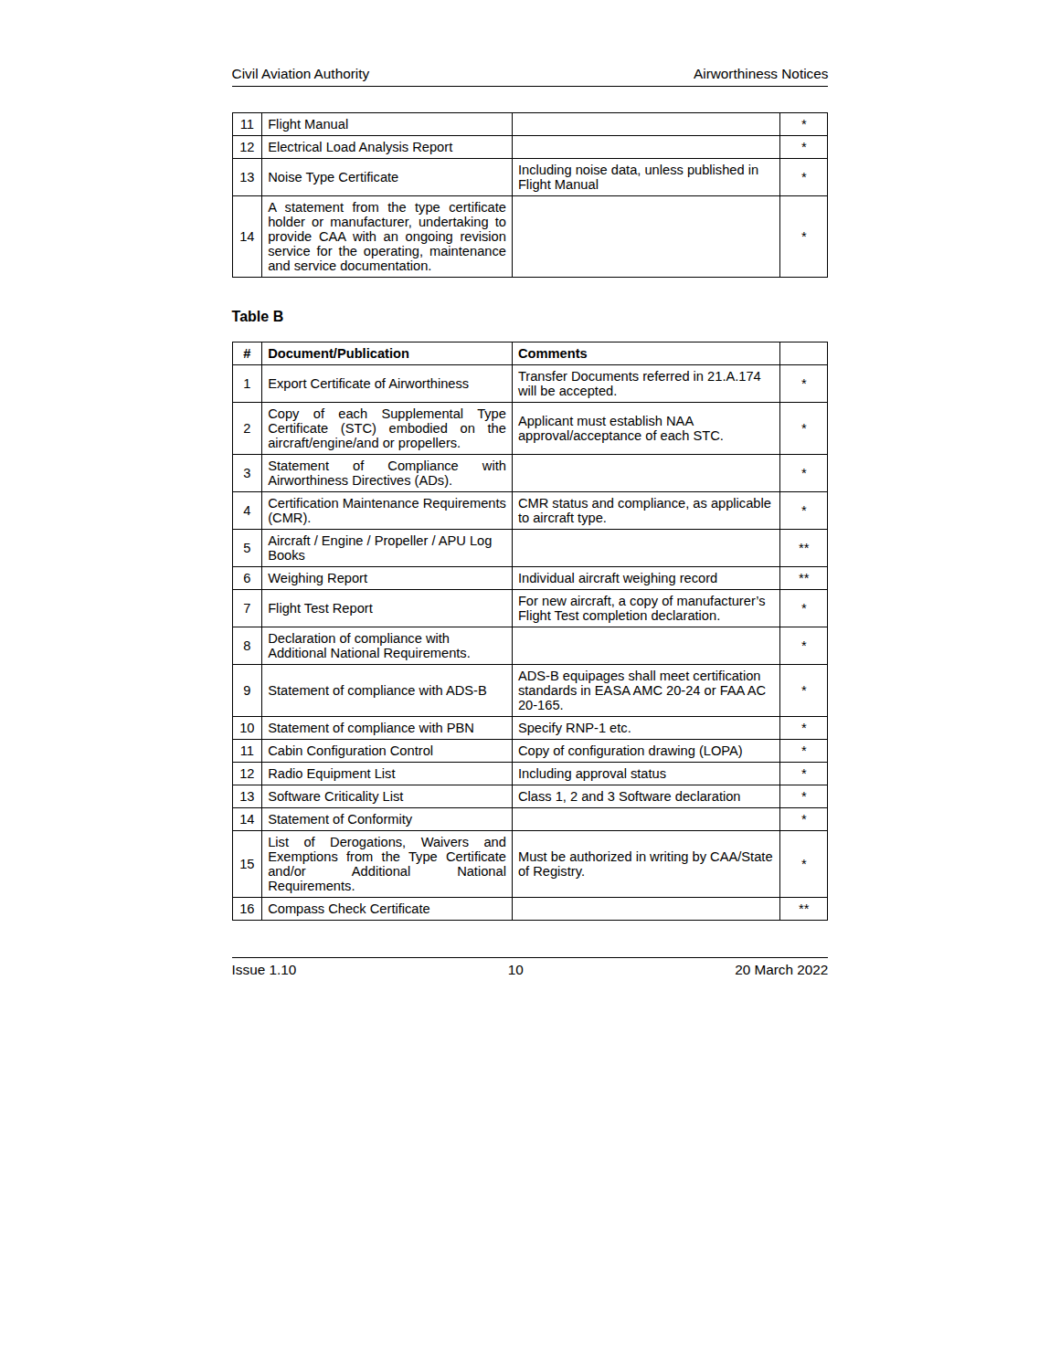Civil Aviation Authority
Airworthiness Notices
| 11 | Flight Manual | | * |
| 12 | Electrical Load Analysis Report | | * |
| 13 | Noise Type Certificate | Including noise data, unless published in Flight Manual | * |
| 14 | A statement from the type certificate holder or manufacturer, undertaking to provide CAA with an ongoing revision service for the operating, maintenance and service documentation. | | * |
Table B
| # | Document/Publication | Comments | |
| 1 | Export Certificate of Airworthiness | Transfer Documents referred in 21.A.174 will be accepted. | * |
| 2 | Copy of each Supplemental Type Certificate (STC) embodied on the aircraft/engine/and or propellers. | Applicant must establish NAA approval/acceptance of each STC. | * |
| 3 | Statement of Compliance with Airworthiness Directives (ADs). | | * |
| 4 | Certification Maintenance Requirements (CMR). | CMR status and compliance, as applicable to aircraft type. | * |
| 5 | Aircraft / Engine / Propeller / APU Log Books | | ** |
| 6 | Weighing Report | Individual aircraft weighing record | ** |
| 7 | Flight Test Report | For new aircraft, a copy of manufacturer’s Flight Test completion declaration. | * |
| 8 | Declaration of compliance with Additional National Requirements. | | * |
| 9 | Statement of compliance with ADS-B | ADS-B equipages shall meet certification standards in EASA AMC 20-24 or FAA AC 20-165. | * |
| 10 | Statement of compliance with PBN | Specify RNP-1 etc. | * |
| 11 | Cabin Configuration Control | Copy of configuration drawing (LOPA) | * |
| 12 | Radio Equipment List | Including approval status | * |
| 13 | Software Criticality List | Class 1, 2 and 3 Software declaration | * |
| 14 | Statement of Conformity | | * |
| 15 | List of Derogations, Waivers and Exemptions from the Type Certificate and/or Additional National Requirements. | Must be authorized in writing by CAA/State of Registry. | * |
| 16 | Compass Check Certificate | | ** |
Issue 1.10
10
20 March 2022